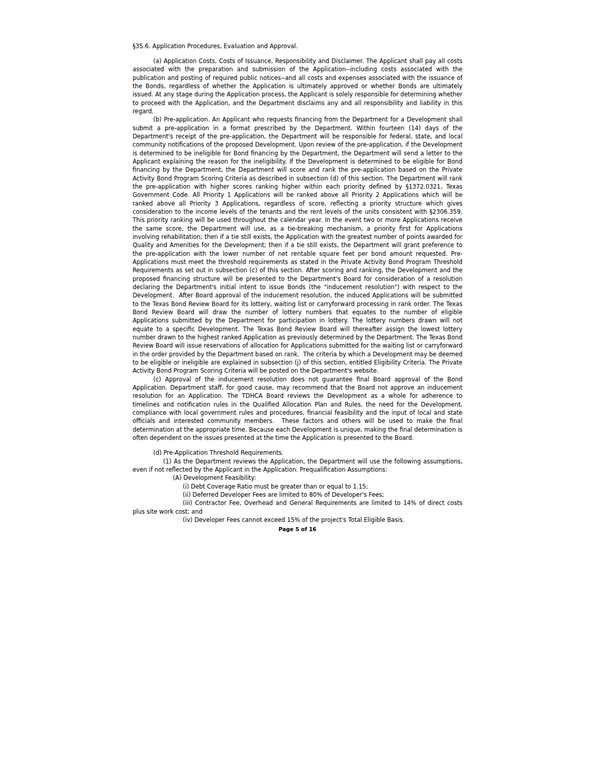§35.6. Application Procedures, Evaluation and Approval.
(a) Application Costs, Costs of Issuance, Responsibility and Disclaimer. The Applicant shall pay all costs associated with the preparation and submission of the Application--including costs associated with the publication and posting of required public notices--and all costs and expenses associated with the issuance of the Bonds, regardless of whether the Application is ultimately approved or whether Bonds are ultimately issued. At any stage during the Application process, the Applicant is solely responsible for determining whether to proceed with the Application, and the Department disclaims any and all responsibility and liability in this regard.
(b) Pre-application. An Applicant who requests financing from the Department for a Development shall submit a pre-application in a format prescribed by the Department. Within fourteen (14) days of the Department's receipt of the pre-application, the Department will be responsible for federal, state, and local community notifications of the proposed Development. Upon review of the pre-application, if the Development is determined to be ineligible for Bond financing by the Department, the Department will send a letter to the Applicant explaining the reason for the ineligibility. If the Development is determined to be eligible for Bond financing by the Department, the Department will score and rank the pre-application based on the Private Activity Bond Program Scoring Criteria as described in subsection (d) of this section. The Department will rank the pre-application with higher scores ranking higher within each priority defined by §1372.0321, Texas Government Code. All Priority 1 Applications will be ranked above all Priority 2 Applications which will be ranked above all Priority 3 Applications, regardless of score, reflecting a priority structure which gives consideration to the income levels of the tenants and the rent levels of the units consistent with §2306.359. This priority ranking will be used throughout the calendar year. In the event two or more Applications receive the same score, the Department will use, as a tie-breaking mechanism, a priority first for Applications involving rehabilitation; then if a tie still exists, the Application with the greatest number of points awarded for Quality and Amenities for the Development; then if a tie still exists, the Department will grant preference to the pre-application with the lower number of net rentable square feet per bond amount requested. Pre-Applications must meet the threshold requirements as stated in the Private Activity Bond Program Threshold Requirements as set out in subsection (c) of this section. After scoring and ranking, the Development and the proposed financing structure will be presented to the Department's Board for consideration of a resolution declaring the Department's initial intent to issue Bonds (the "inducement resolution") with respect to the Development. After Board approval of the inducement resolution, the induced Applications will be submitted to the Texas Bond Review Board for its lottery, waiting list or carryforward processing in rank order. The Texas Bond Review Board will draw the number of lottery numbers that equates to the number of eligible Applications submitted by the Department for participation in lottery. The lottery numbers drawn will not equate to a specific Development. The Texas Bond Review Board will thereafter assign the lowest lottery number drawn to the highest ranked Application as previously determined by the Department. The Texas Bond Review Board will issue reservations of allocation for Applications submitted for the waiting list or carryforward in the order provided by the Department based on rank. The criteria by which a Development may be deemed to be eligible or ineligible are explained in subsection (j) of this section, entitled Eligibility Criteria. The Private Activity Bond Program Scoring Criteria will be posted on the Department's website.
(c) Approval of the inducement resolution does not guarantee final Board approval of the Bond Application. Department staff, for good cause, may recommend that the Board not approve an inducement resolution for an Application. The TDHCA Board reviews the Development as a whole for adherence to timelines and notification rules in the Qualified Allocation Plan and Rules, the need for the Development, compliance with local government rules and procedures, financial feasibility and the input of local and state officials and interested community members. These factors and others will be used to make the final determination at the appropriate time. Because each Development is unique, making the final determination is often dependent on the issues presented at the time the Application is presented to the Board.
(d) Pre-Application Threshold Requirements.
(1) As the Department reviews the Application, the Department will use the following assumptions, even if not reflected by the Applicant in the Application. Prequalification Assumptions:
(A) Development Feasibility:
(i) Debt Coverage Ratio must be greater than or equal to 1.15;
(ii) Deferred Developer Fees are limited to 80% of Developer's Fees;
(iii) Contractor Fee, Overhead and General Requirements are limited to 14% of direct costs plus site work cost; and
(iv) Developer Fees cannot exceed 15% of the project's Total Eligible Basis.
Page 5 of 16